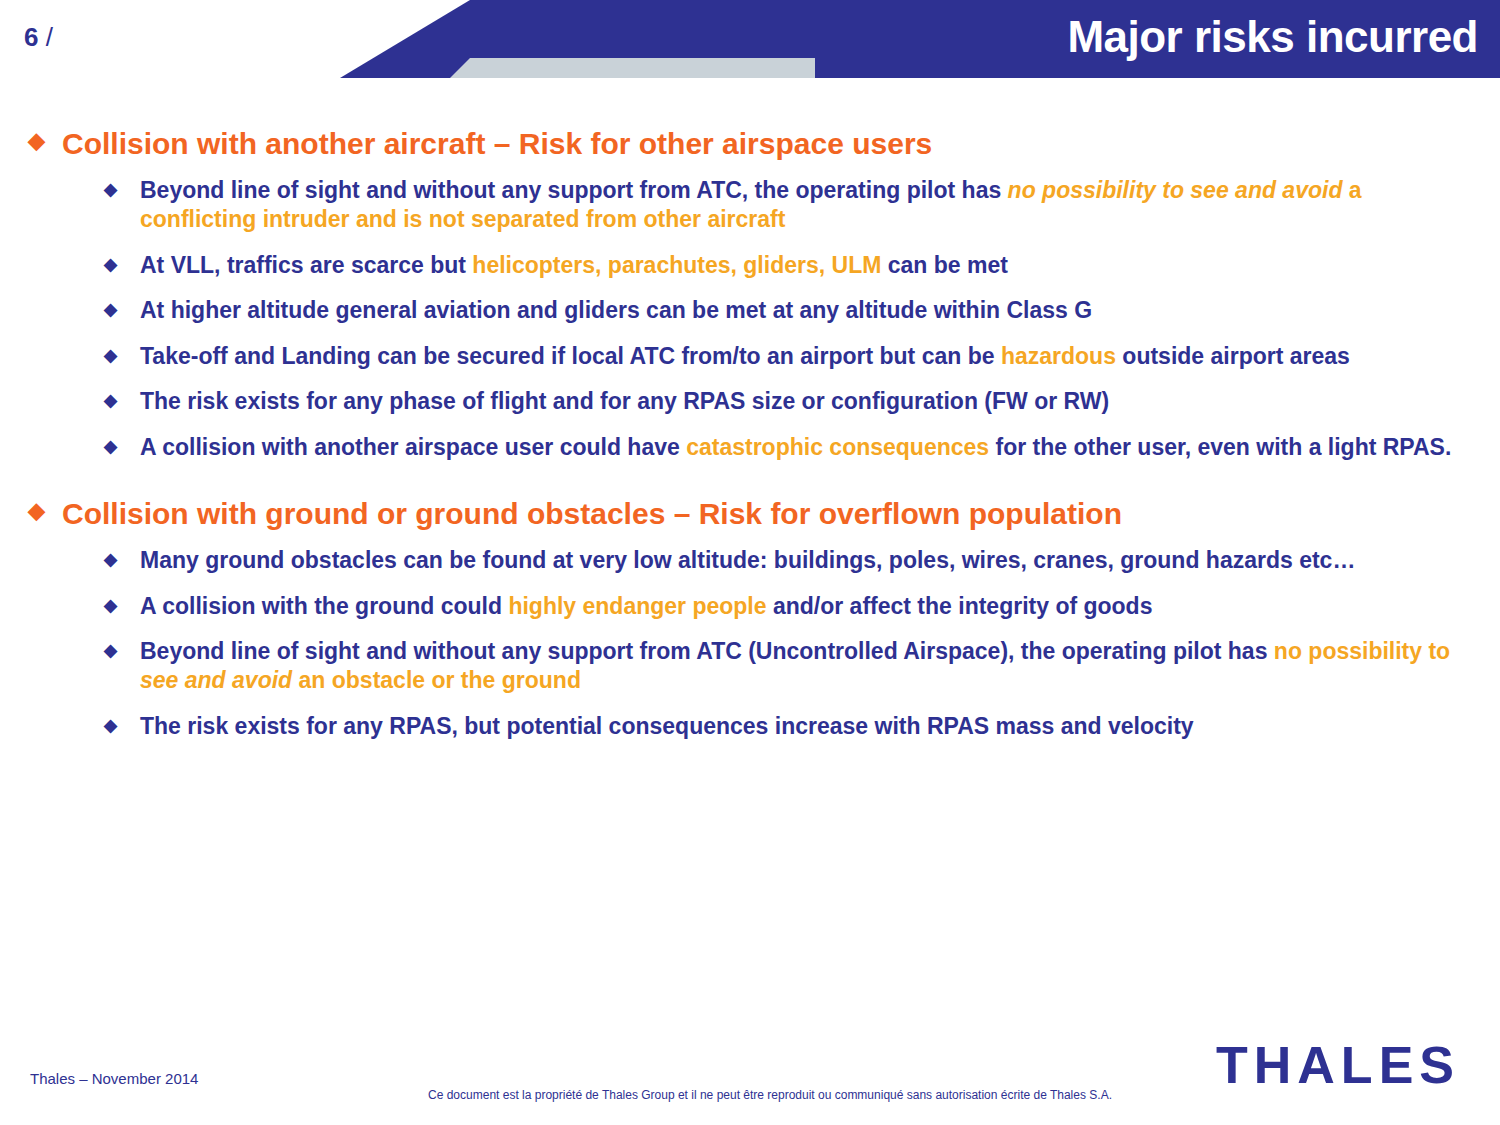6 /
Major risks incurred
Collision with another aircraft – Risk for other airspace users
Beyond line of sight and without any support from ATC, the operating pilot has no possibility to see and avoid a conflicting intruder and is not separated from other aircraft
At VLL, traffics are scarce but helicopters, parachutes, gliders, ULM can be met
At higher altitude general aviation and gliders can be met at any altitude within Class G
Take-off and Landing can be secured if local ATC from/to an airport but can be hazardous outside airport areas
The risk exists for any phase of flight and for any RPAS size or configuration (FW or RW)
A collision with another airspace user could have catastrophic consequences for the other user, even with a light RPAS.
Collision with ground or ground obstacles – Risk for overflown population
Many ground obstacles can be found at very low altitude: buildings, poles, wires, cranes, ground hazards etc…
A collision with the ground could highly endanger people and/or affect the integrity of goods
Beyond line of sight and without any support from ATC (Uncontrolled Airspace), the operating pilot has no possibility to see and avoid an obstacle or the ground
The risk exists for any RPAS, but potential consequences increase with RPAS mass and velocity
Thales – November 2014
Ce document est la propriété de Thales Group et il ne peut être reproduit ou communiqué sans autorisation écrite de Thales S.A.
THALES